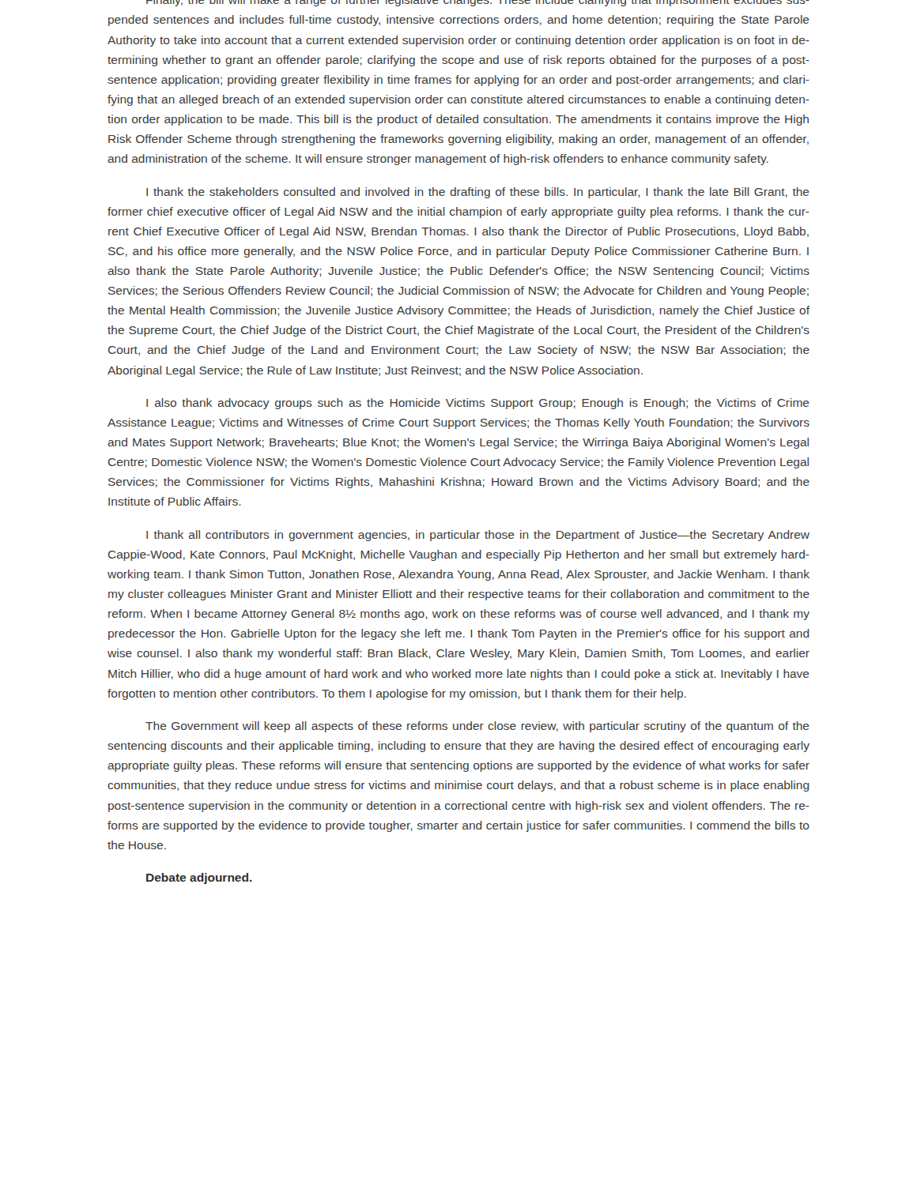Finally, the bill will make a range of further legislative changes. These include clarifying that imprisonment excludes suspended sentences and includes full-time custody, intensive corrections orders, and home detention; requiring the State Parole Authority to take into account that a current extended supervision order or continuing detention order application is on foot in determining whether to grant an offender parole; clarifying the scope and use of risk reports obtained for the purposes of a post-sentence application; providing greater flexibility in time frames for applying for an order and post-order arrangements; and clarifying that an alleged breach of an extended supervision order can constitute altered circumstances to enable a continuing detention order application to be made. This bill is the product of detailed consultation. The amendments it contains improve the High Risk Offender Scheme through strengthening the frameworks governing eligibility, making an order, management of an offender, and administration of the scheme. It will ensure stronger management of high-risk offenders to enhance community safety.
I thank the stakeholders consulted and involved in the drafting of these bills. In particular, I thank the late Bill Grant, the former chief executive officer of Legal Aid NSW and the initial champion of early appropriate guilty plea reforms. I thank the current Chief Executive Officer of Legal Aid NSW, Brendan Thomas. I also thank the Director of Public Prosecutions, Lloyd Babb, SC, and his office more generally, and the NSW Police Force, and in particular Deputy Police Commissioner Catherine Burn. I also thank the State Parole Authority; Juvenile Justice; the Public Defender's Office; the NSW Sentencing Council; Victims Services; the Serious Offenders Review Council; the Judicial Commission of NSW; the Advocate for Children and Young People; the Mental Health Commission; the Juvenile Justice Advisory Committee; the Heads of Jurisdiction, namely the Chief Justice of the Supreme Court, the Chief Judge of the District Court, the Chief Magistrate of the Local Court, the President of the Children's Court, and the Chief Judge of the Land and Environment Court; the Law Society of NSW; the NSW Bar Association; the Aboriginal Legal Service; the Rule of Law Institute; Just Reinvest; and the NSW Police Association.
I also thank advocacy groups such as the Homicide Victims Support Group; Enough is Enough; the Victims of Crime Assistance League; Victims and Witnesses of Crime Court Support Services; the Thomas Kelly Youth Foundation; the Survivors and Mates Support Network; Bravehearts; Blue Knot; the Women's Legal Service; the Wirringa Baiya Aboriginal Women's Legal Centre; Domestic Violence NSW; the Women's Domestic Violence Court Advocacy Service; the Family Violence Prevention Legal Services; the Commissioner for Victims Rights, Mahashini Krishna; Howard Brown and the Victims Advisory Board; and the Institute of Public Affairs.
I thank all contributors in government agencies, in particular those in the Department of Justice—the Secretary Andrew Cappie-Wood, Kate Connors, Paul McKnight, Michelle Vaughan and especially Pip Hetherton and her small but extremely hardworking team. I thank Simon Tutton, Jonathen Rose, Alexandra Young, Anna Read, Alex Sprouster, and Jackie Wenham. I thank my cluster colleagues Minister Grant and Minister Elliott and their respective teams for their collaboration and commitment to the reform. When I became Attorney General 8½ months ago, work on these reforms was of course well advanced, and I thank my predecessor the Hon. Gabrielle Upton for the legacy she left me. I thank Tom Payten in the Premier's office for his support and wise counsel. I also thank my wonderful staff: Bran Black, Clare Wesley, Mary Klein, Damien Smith, Tom Loomes, and earlier Mitch Hillier, who did a huge amount of hard work and who worked more late nights than I could poke a stick at. Inevitably I have forgotten to mention other contributors. To them I apologise for my omission, but I thank them for their help.
The Government will keep all aspects of these reforms under close review, with particular scrutiny of the quantum of the sentencing discounts and their applicable timing, including to ensure that they are having the desired effect of encouraging early appropriate guilty pleas. These reforms will ensure that sentencing options are supported by the evidence of what works for safer communities, that they reduce undue stress for victims and minimise court delays, and that a robust scheme is in place enabling post-sentence supervision in the community or detention in a correctional centre with high-risk sex and violent offenders. The reforms are supported by the evidence to provide tougher, smarter and certain justice for safer communities. I commend the bills to the House.
Debate adjourned.